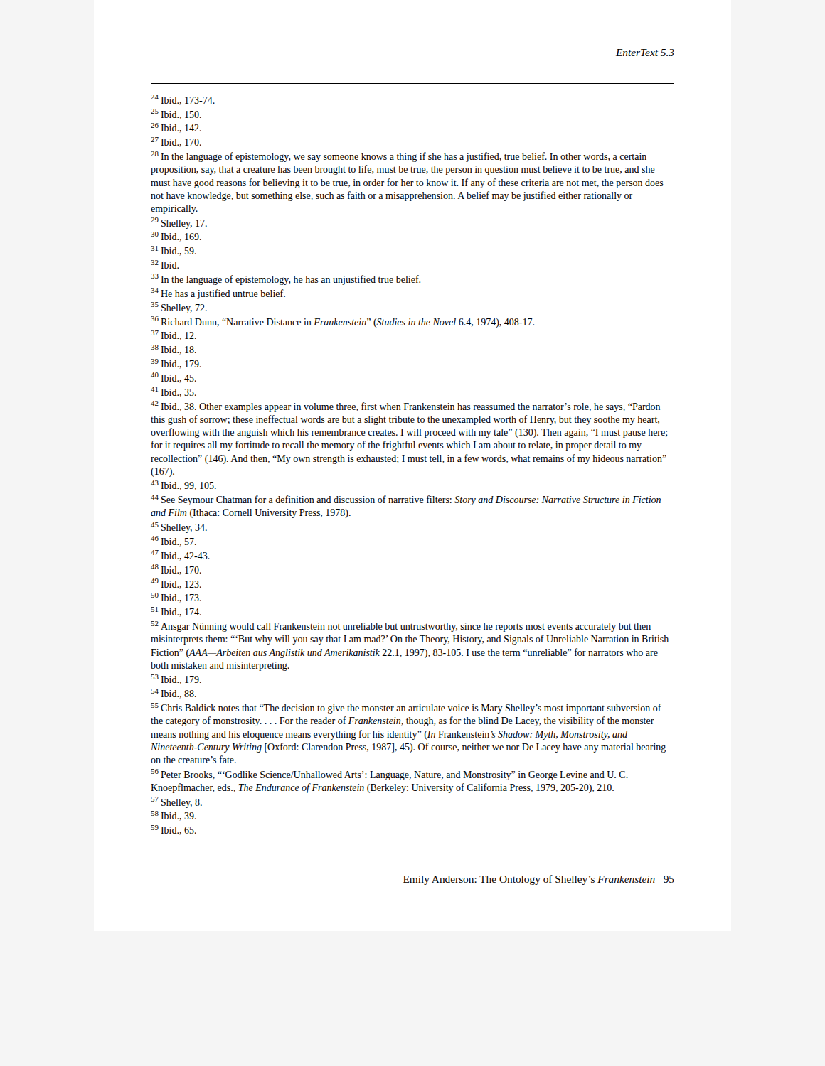EnterText 5.3
24Ibid., 173-74.
25Ibid., 150.
26Ibid., 142.
27Ibid., 170.
28In the language of epistemology, we say someone knows a thing if she has a justified, true belief. In other words, a certain proposition, say, that a creature has been brought to life, must be true, the person in question must believe it to be true, and she must have good reasons for believing it to be true, in order for her to know it. If any of these criteria are not met, the person does not have knowledge, but something else, such as faith or a misapprehension. A belief may be justified either rationally or empirically.
29Shelley, 17.
30Ibid., 169.
31Ibid., 59.
32Ibid.
33In the language of epistemology, he has an unjustified true belief.
34He has a justified untrue belief.
35Shelley, 72.
36Richard Dunn, “Narrative Distance in Frankenstein” (Studies in the Novel 6.4, 1974), 408-17.
37Ibid., 12.
38Ibid., 18.
39Ibid., 179.
40Ibid., 45.
41Ibid., 35.
42Ibid., 38. Other examples appear in volume three, first when Frankenstein has reassumed the narrator’s role, he says, “Pardon this gush of sorrow; these ineffectual words are but a slight tribute to the unexampled worth of Henry, but they soothe my heart, overflowing with the anguish which his remembrance creates. I will proceed with my tale” (130). Then again, “I must pause here; for it requires all my fortitude to recall the memory of the frightful events which I am about to relate, in proper detail to my recollection” (146). And then, “My own strength is exhausted; I must tell, in a few words, what remains of my hideous narration” (167).
43Ibid., 99, 105.
44See Seymour Chatman for a definition and discussion of narrative filters: Story and Discourse: Narrative Structure in Fiction and Film (Ithaca: Cornell University Press, 1978).
45Shelley, 34.
46Ibid., 57.
47Ibid., 42-43.
48Ibid., 170.
49Ibid., 123.
50Ibid., 173.
51Ibid., 174.
52Ansgar Nünning would call Frankenstein not unreliable but untrustworthy, since he reports most events accurately but then misinterprets them: “‘But why will you say that I am mad?’ On the Theory, History, and Signals of Unreliable Narration in British Fiction” (AAA—Arbeiten aus Anglistik und Amerikanistik 22.1, 1997), 83-105. I use the term “unreliable” for narrators who are both mistaken and misinterpreting.
53Ibid., 179.
54Ibid., 88.
55Chris Baldick notes that “The decision to give the monster an articulate voice is Mary Shelley’s most important subversion of the category of monstrosity. . . . For the reader of Frankenstein, though, as for the blind De Lacey, the visibility of the monster means nothing and his eloquence means everything for his identity” (In Frankenstein’s Shadow: Myth, Monstrosity, and Nineteenth-Century Writing [Oxford: Clarendon Press, 1987], 45). Of course, neither we nor De Lacey have any material bearing on the creature’s fate.
56Peter Brooks, “‘Godlike Science/Unhallowed Arts’: Language, Nature, and Monstrosity” in George Levine and U. C. Knoepflmacher, eds., The Endurance of Frankenstein (Berkeley: University of California Press, 1979, 205-20), 210.
57Shelley, 8.
58Ibid., 39.
59Ibid., 65.
Emily Anderson: The Ontology of Shelley’s Frankenstein 95